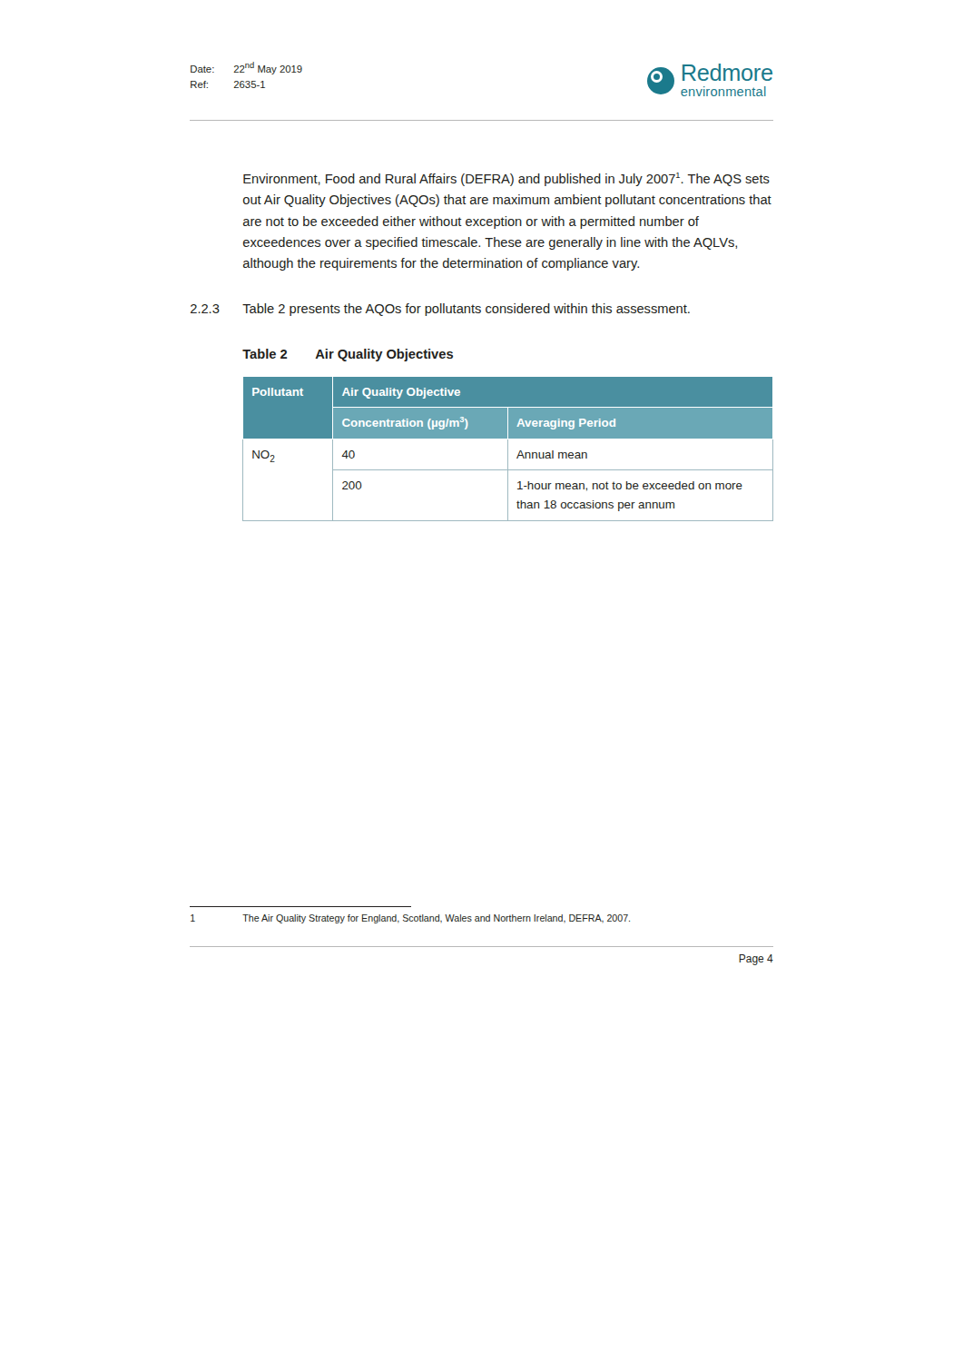| Date: | 22 nd May 2019 |
| Ref: | 2635-1 |
Redmore
environmental
Environment, Food and Rural Affairs (DEFRA) and published in July 20071. The AQS sets out Air Quality Objectives (AQOs) that are maximum ambient pollutant concentrations that are not to be exceeded either without exception or with a permitted number of exceedences over a specified timescale. These are generally in line with the AQLVs, although the requirements for the determination of compliance vary.
2.2.3
Table 2 presents the AQOs for pollutants considered within this assessment.
Table 2 Air Quality Objectives
| Pollutant | Air Quality Objective |
| --- | --- |
| Concentration (µg/m 3 ) | Averaging Period |
| NO 2 | 40 | Annual mean |
| 200 | 1-hour mean, not to be exceeded on more than 18 occasions per annum |
1
The Air Quality Strategy for England, Scotland, Wales and Northern Ireland, DEFRA, 2007.
Page 4